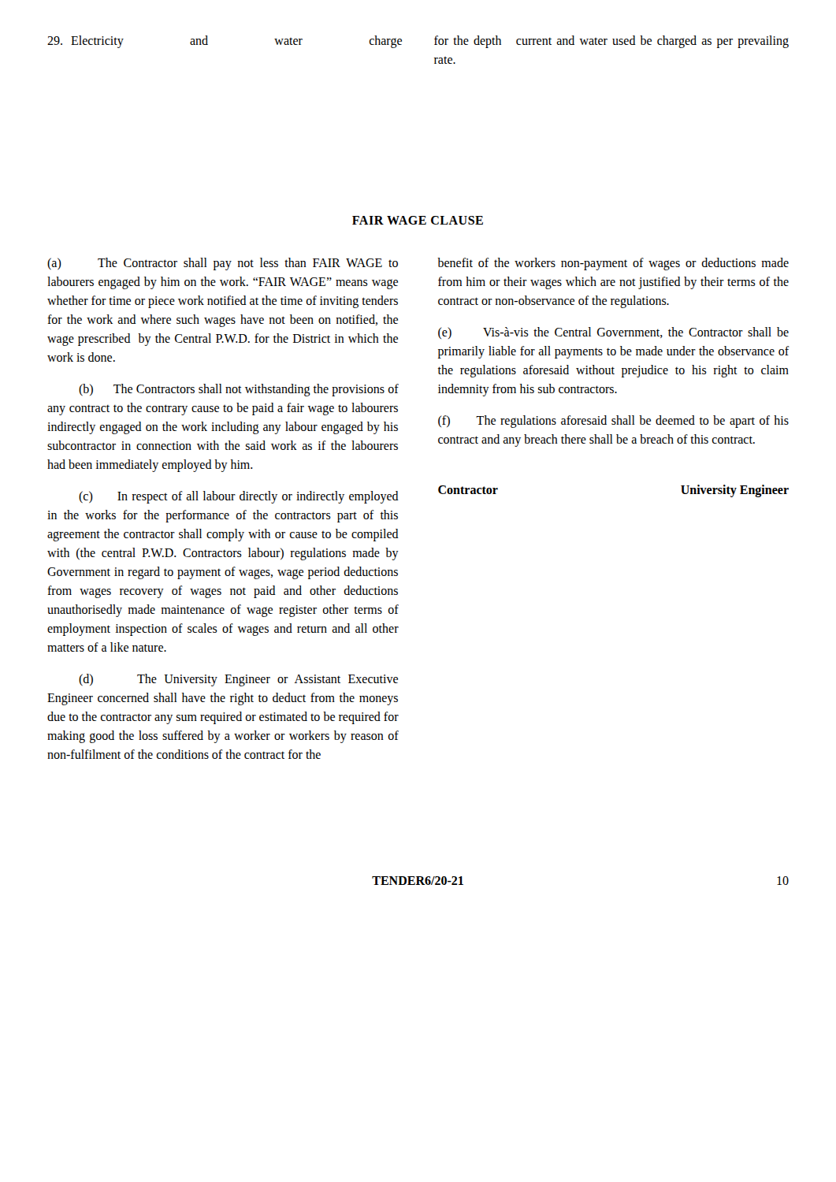29. Electricity and water charge
for the depth current and water used be charged as per prevailing rate.
FAIR WAGE CLAUSE
(a) The Contractor shall pay not less than FAIR WAGE to labourers engaged by him on the work. “FAIR WAGE” means wage whether for time or piece work notified at the time of inviting tenders for the work and where such wages have not been on notified, the wage prescribed by the Central P.W.D. for the District in which the work is done.
(b) The Contractors shall not withstanding the provisions of any contract to the contrary cause to be paid a fair wage to labourers indirectly engaged on the work including any labour engaged by his subcontractor in connection with the said work as if the labourers had been immediately employed by him.
(c) In respect of all labour directly or indirectly employed in the works for the performance of the contractors part of this agreement the contractor shall comply with or cause to be compiled with (the central P.W.D. Contractors labour) regulations made by Government in regard to payment of wages, wage period deductions from wages recovery of wages not paid and other deductions unauthorisedly made maintenance of wage register other terms of employment inspection of scales of wages and return and all other matters of a like nature.
(d) The University Engineer or Assistant Executive Engineer concerned shall have the right to deduct from the moneys due to the contractor any sum required or estimated to be required for making good the loss suffered by a worker or workers by reason of non-fulfilment of the conditions of the contract for the
benefit of the workers non-payment of wages or deductions made from him or their wages which are not justified by their terms of the contract or non-observance of the regulations.
(e) Vis-à-vis the Central Government, the Contractor shall be primarily liable for all payments to be made under the observance of the regulations aforesaid without prejudice to his right to claim indemnity from his sub contractors.
(f) The regulations aforesaid shall be deemed to be apart of his contract and any breach there shall be a breach of this contract.
Contractor University Engineer
TENDER6/20-21 10